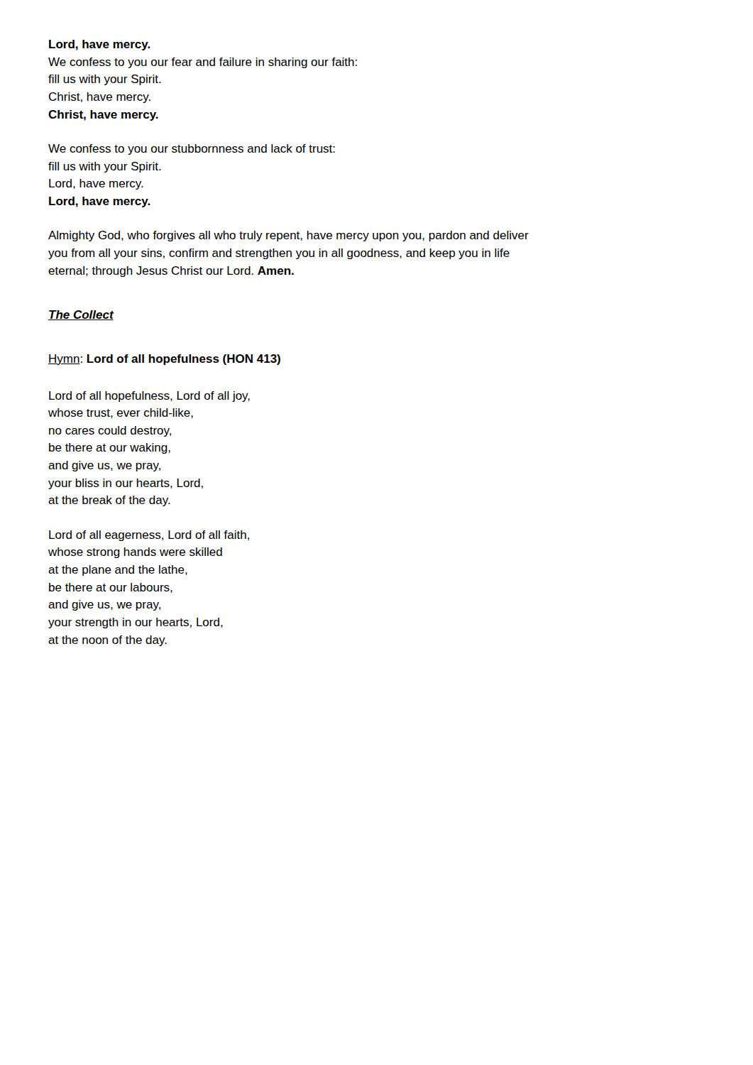Lord, have mercy.
We confess to you our fear and failure in sharing our faith:
fill us with your Spirit.
Christ, have mercy.
Christ, have mercy.
We confess to you our stubbornness and lack of trust:
fill us with your Spirit.
Lord, have mercy.
Lord, have mercy.
Almighty God, who forgives all who truly repent, have mercy upon you, pardon and deliver you from all your sins, confirm and strengthen you in all goodness, and keep you in life eternal; through Jesus Christ our Lord. Amen.
The Collect
Hymn: Lord of all hopefulness (HON 413)
Lord of all hopefulness, Lord of all joy,
whose trust, ever child-like,
no cares could destroy,
be there at our waking,
and give us, we pray,
your bliss in our hearts, Lord,
at the break of the day.
Lord of all eagerness, Lord of all faith,
whose strong hands were skilled
at the plane and the lathe,
be there at our labours,
and give us, we pray,
your strength in our hearts, Lord,
at the noon of the day.